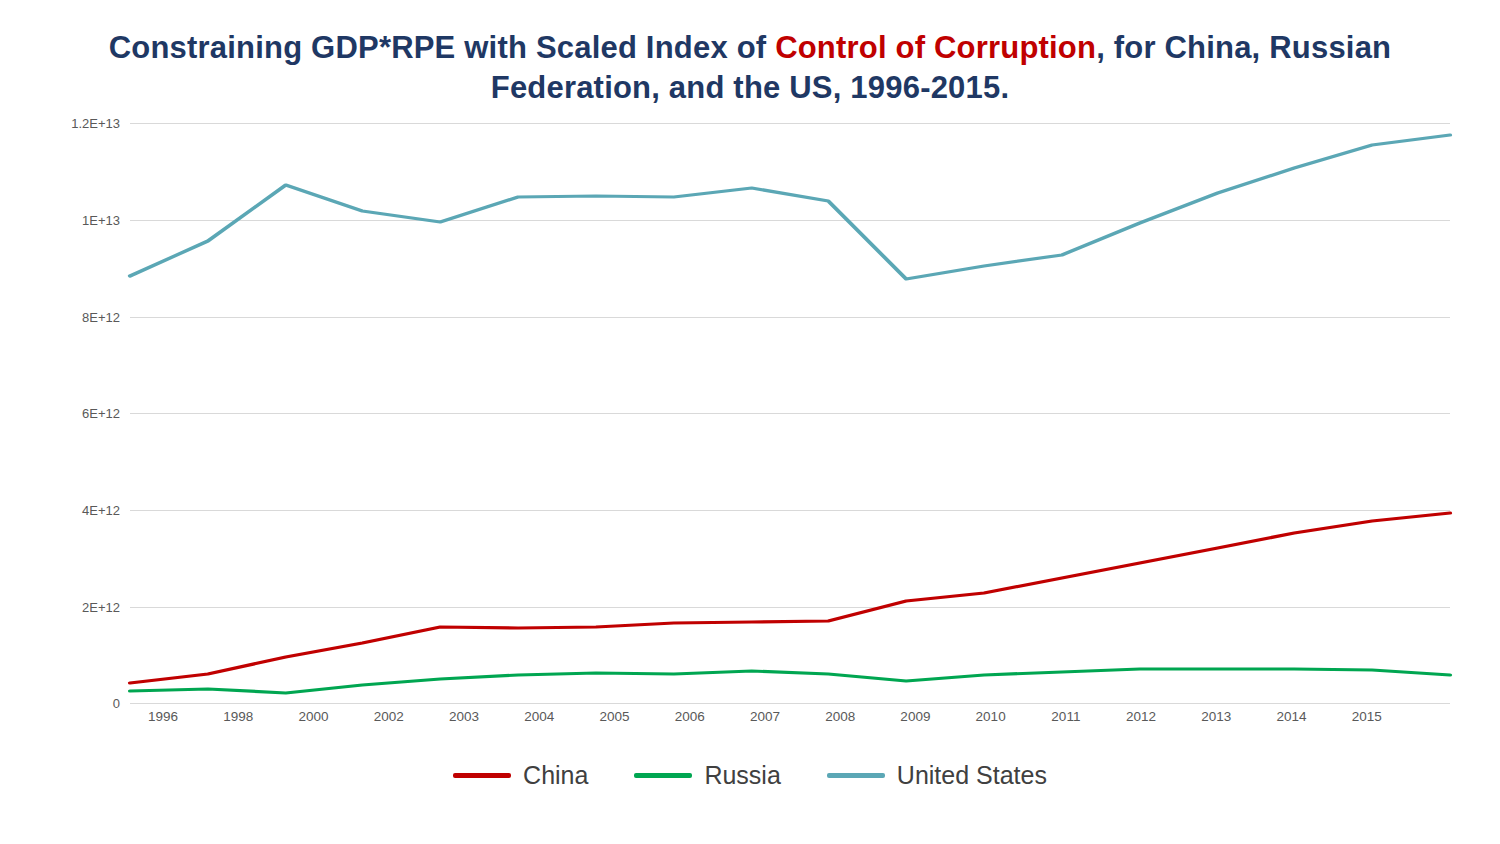Constraining GDP*RPE with Scaled Index of Control of Corruption, for China, Russian Federation, and the US, 1996-2015.
1.2E+13
1E+13
8E+12
6E+12
4E+12
2E+12
0
1996 1998 2000 2002 2003 2004 2005 2006 2007 2008 2009 2010 2011 2012 2013 2014 2015
China
Russia
United States